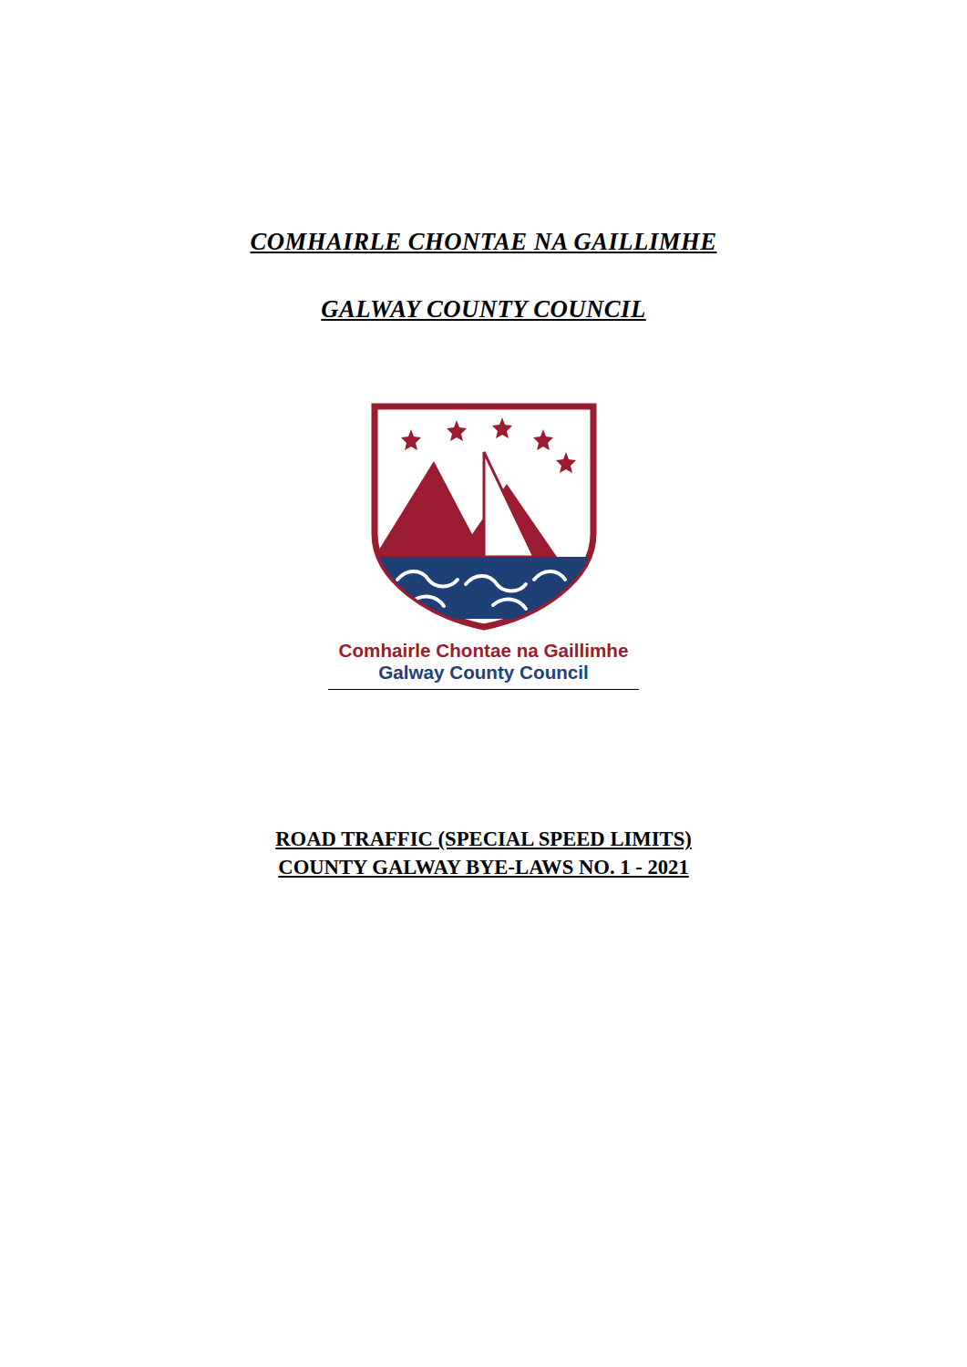COMHAIRLE CHONTAE NA GAILLIMHE
GALWAY COUNTY COUNCIL
Comhairle Chontae na Gaillimhe
Galway County Council
ROAD TRAFFIC (SPECIAL SPEED LIMITS)
COUNTY GALWAY BYE-LAWS NO. 1 - 2021